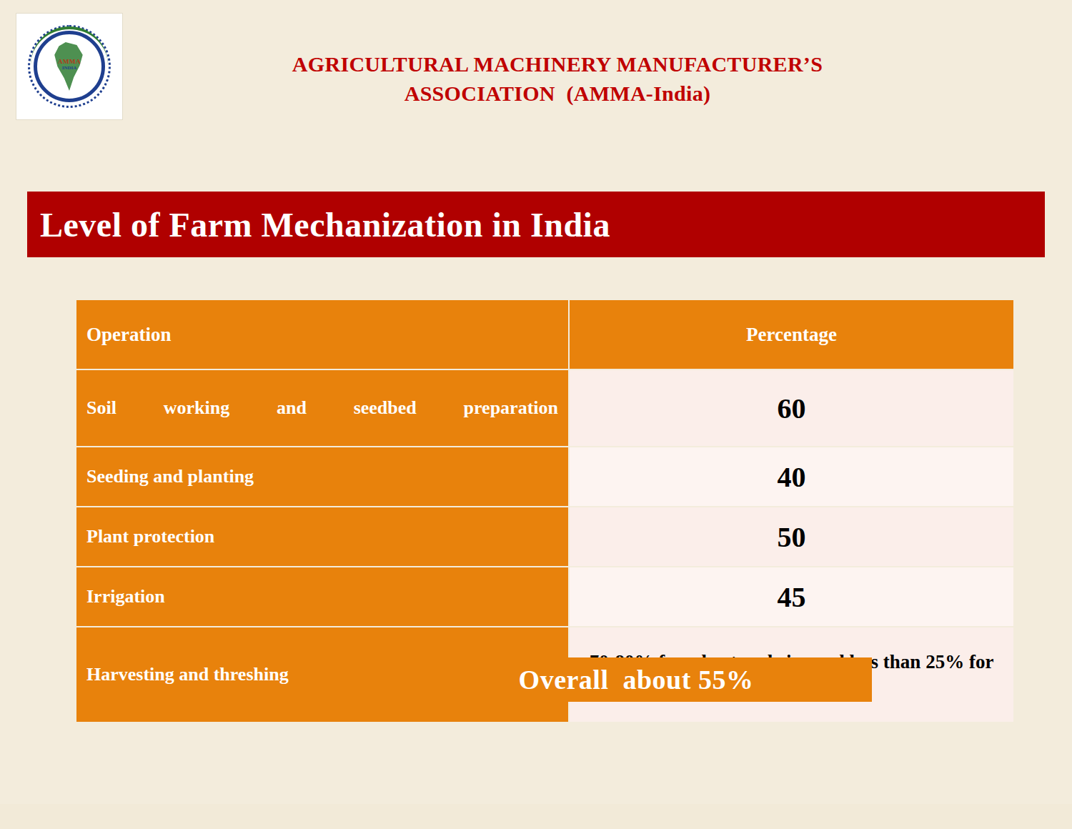AMMAINDIA
AGRICULTURAL MACHINERY MANUFACTURER’S
ASSOCIATION (AMMA-India)
Level of Farm Mechanization in India
| Operation | Percentage |
| --- | --- |
| Soil working and seedbed preparation | 60 |
| Seeding and planting | 40 |
| Plant protection | 50 |
| Irrigation | 45 |
| Harvesting and threshing | 70-80% for wheat and rice and less than 25% for others |
Overall about 55%